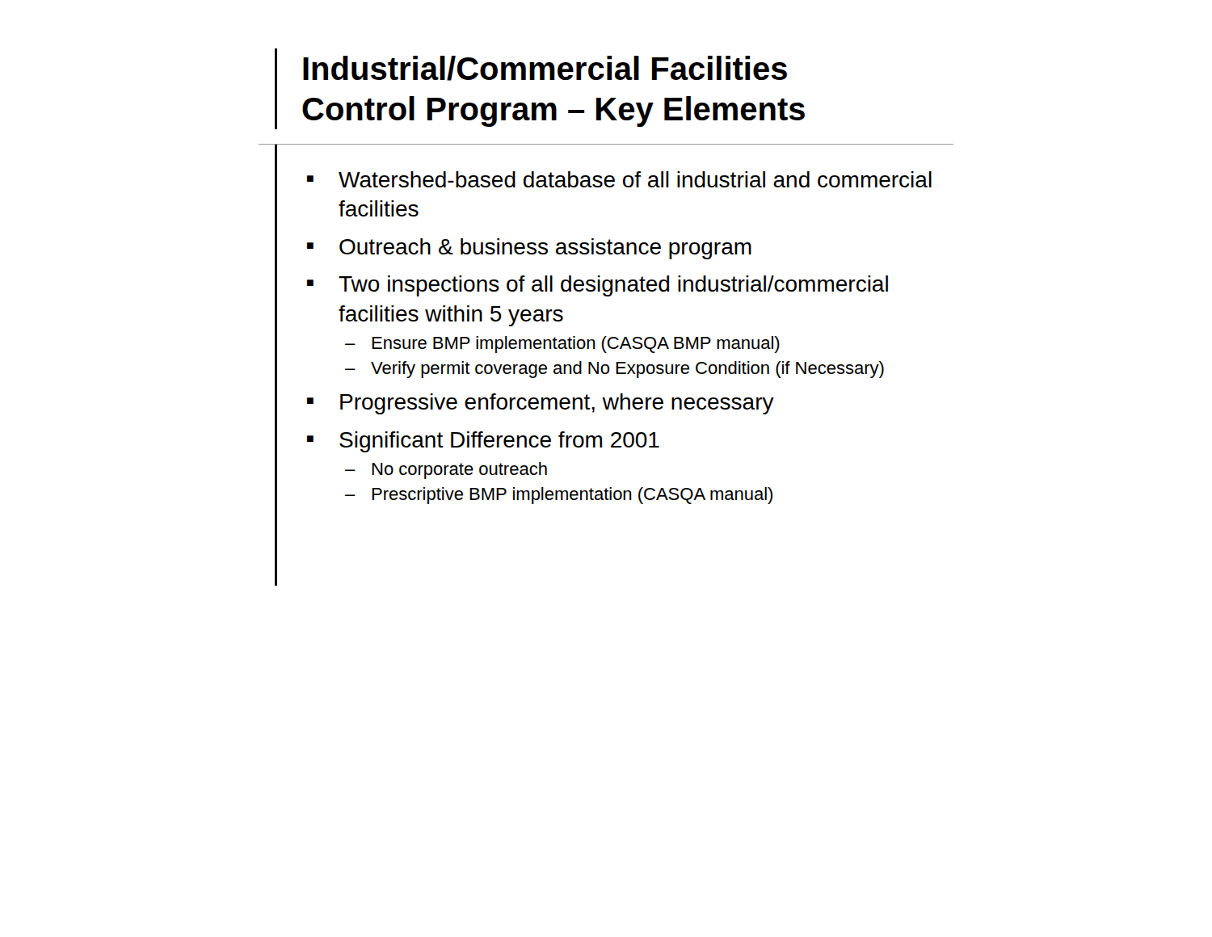Industrial/Commercial Facilities
Control Program – Key Elements
Watershed-based database of all industrial and commercial facilities
Outreach & business assistance program
Two inspections of all designated industrial/commercial facilities within 5 years
Ensure BMP implementation (CASQA BMP manual)
Verify permit coverage and No Exposure Condition (if Necessary)
Progressive enforcement, where necessary
Significant Difference from 2001
No corporate outreach
Prescriptive BMP implementation (CASQA manual)